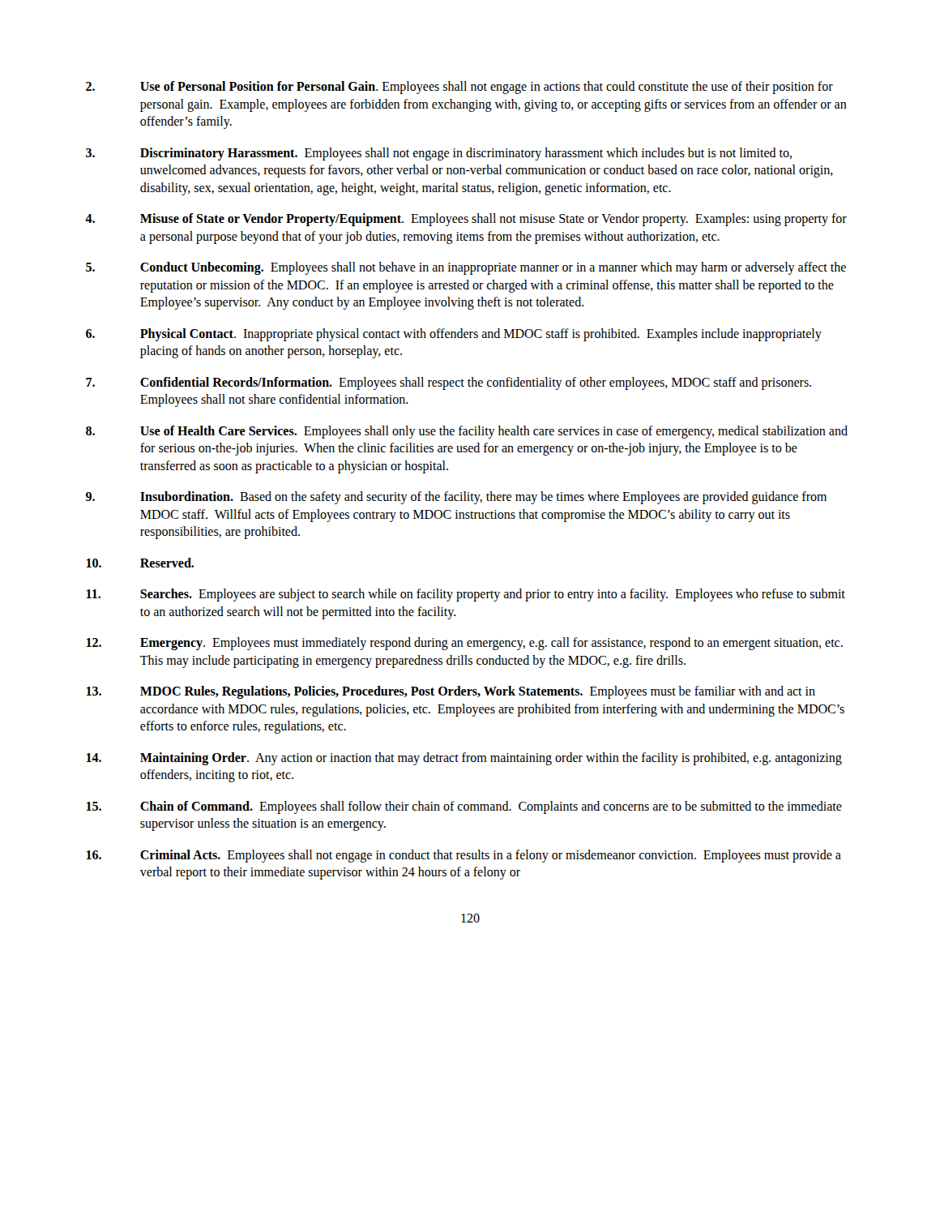2. Use of Personal Position for Personal Gain. Employees shall not engage in actions that could constitute the use of their position for personal gain. Example, employees are forbidden from exchanging with, giving to, or accepting gifts or services from an offender or an offender’s family.
3. Discriminatory Harassment. Employees shall not engage in discriminatory harassment which includes but is not limited to, unwelcomed advances, requests for favors, other verbal or non-verbal communication or conduct based on race color, national origin, disability, sex, sexual orientation, age, height, weight, marital status, religion, genetic information, etc.
4. Misuse of State or Vendor Property/Equipment. Employees shall not misuse State or Vendor property. Examples: using property for a personal purpose beyond that of your job duties, removing items from the premises without authorization, etc.
5. Conduct Unbecoming. Employees shall not behave in an inappropriate manner or in a manner which may harm or adversely affect the reputation or mission of the MDOC. If an employee is arrested or charged with a criminal offense, this matter shall be reported to the Employee’s supervisor. Any conduct by an Employee involving theft is not tolerated.
6. Physical Contact. Inappropriate physical contact with offenders and MDOC staff is prohibited. Examples include inappropriately placing of hands on another person, horseplay, etc.
7. Confidential Records/Information. Employees shall respect the confidentiality of other employees, MDOC staff and prisoners. Employees shall not share confidential information.
8. Use of Health Care Services. Employees shall only use the facility health care services in case of emergency, medical stabilization and for serious on-the-job injuries. When the clinic facilities are used for an emergency or on-the-job injury, the Employee is to be transferred as soon as practicable to a physician or hospital.
9. Insubordination. Based on the safety and security of the facility, there may be times where Employees are provided guidance from MDOC staff. Willful acts of Employees contrary to MDOC instructions that compromise the MDOC’s ability to carry out its responsibilities, are prohibited.
10. Reserved.
11. Searches. Employees are subject to search while on facility property and prior to entry into a facility. Employees who refuse to submit to an authorized search will not be permitted into the facility.
12. Emergency. Employees must immediately respond during an emergency, e.g. call for assistance, respond to an emergent situation, etc. This may include participating in emergency preparedness drills conducted by the MDOC, e.g. fire drills.
13. MDOC Rules, Regulations, Policies, Procedures, Post Orders, Work Statements. Employees must be familiar with and act in accordance with MDOC rules, regulations, policies, etc. Employees are prohibited from interfering with and undermining the MDOC’s efforts to enforce rules, regulations, etc.
14. Maintaining Order. Any action or inaction that may detract from maintaining order within the facility is prohibited, e.g. antagonizing offenders, inciting to riot, etc.
15. Chain of Command. Employees shall follow their chain of command. Complaints and concerns are to be submitted to the immediate supervisor unless the situation is an emergency.
16. Criminal Acts. Employees shall not engage in conduct that results in a felony or misdemeanor conviction. Employees must provide a verbal report to their immediate supervisor within 24 hours of a felony or
120